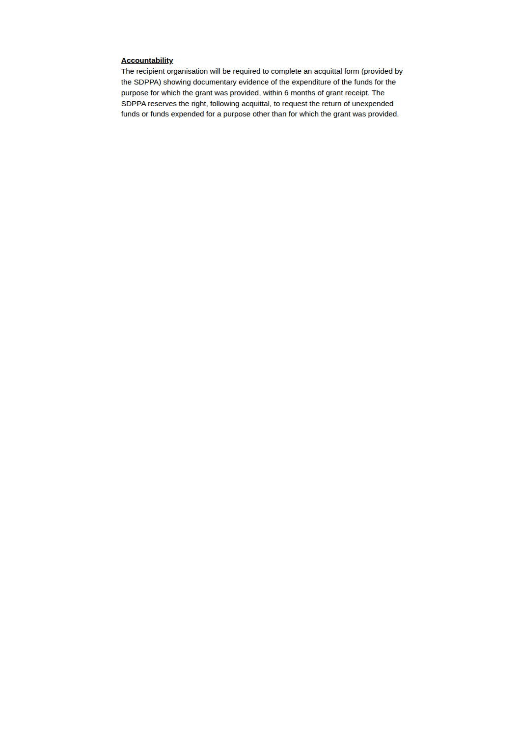Accountability
The recipient organisation will be required to complete an acquittal form (provided by the SDPPA) showing documentary evidence of the expenditure of the funds for the purpose for which the grant was provided, within 6 months of grant receipt. The SDPPA reserves the right, following acquittal, to request the return of unexpended funds or funds expended for a purpose other than for which the grant was provided.